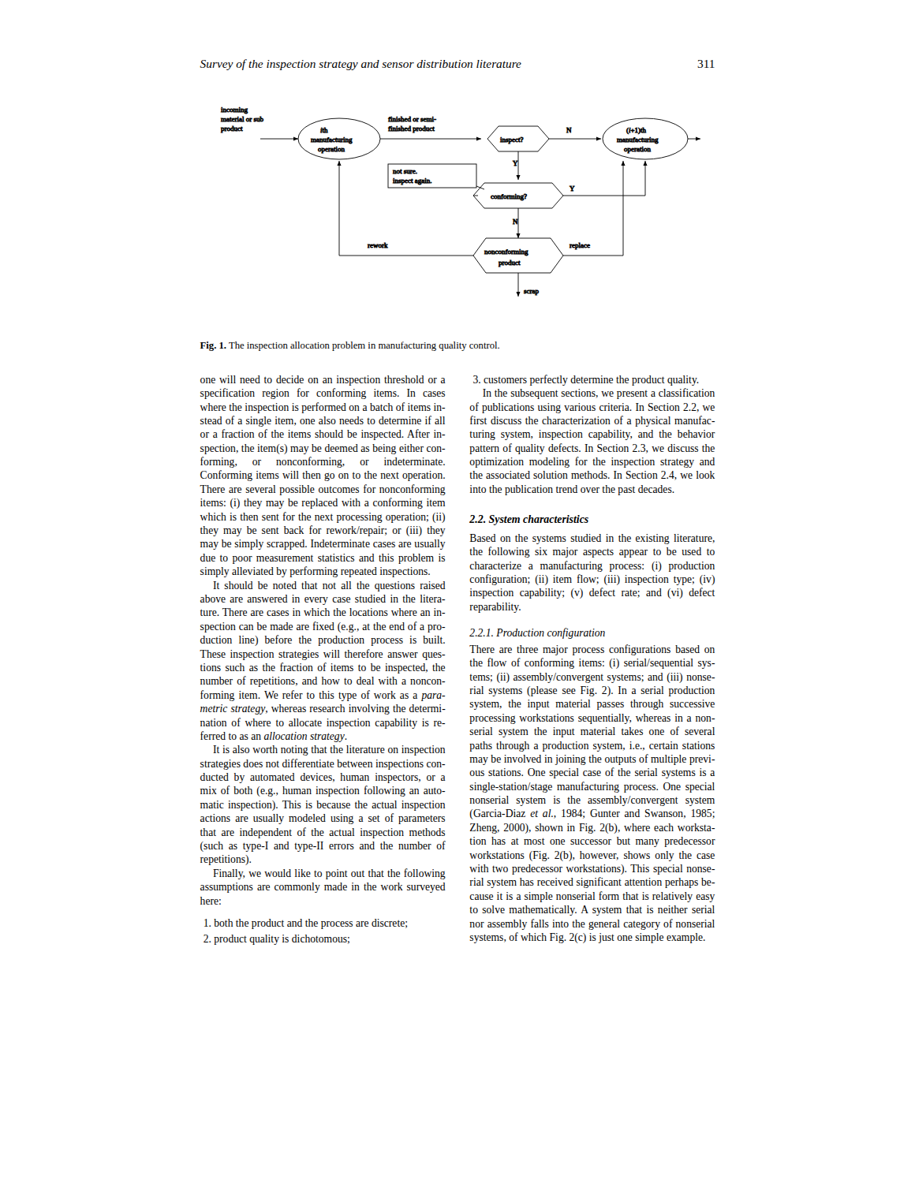Survey of the inspection strategy and sensor distribution literature
311
incoming material or sub product ith manufacturing operation finished or semi- finished product inspect? N (i+1)th manufacturing operation Y not sure. inspect again. conforming? Y N nonconforming product rework replace scrap
Fig. 1. The inspection allocation problem in manufacturing quality control.
one will need to decide on an inspection threshold or a specification region for conforming items. In cases where the inspection is performed on a batch of items instead of a single item, one also needs to determine if all or a fraction of the items should be inspected. After inspection, the item(s) may be deemed as being either conforming, or nonconforming, or indeterminate. Conforming items will then go on to the next operation. There are several possible outcomes for nonconforming items: (i) they may be replaced with a conforming item which is then sent for the next processing operation; (ii) they may be sent back for rework/repair; or (iii) they may be simply scrapped. Indeterminate cases are usually due to poor measurement statistics and this problem is simply alleviated by performing repeated inspections.
It should be noted that not all the questions raised above are answered in every case studied in the literature. There are cases in which the locations where an inspection can be made are fixed (e.g., at the end of a production line) before the production process is built. These inspection strategies will therefore answer questions such as the fraction of items to be inspected, the number of repetitions, and how to deal with a nonconforming item. We refer to this type of work as a parametric strategy, whereas research involving the determination of where to allocate inspection capability is referred to as an allocation strategy.
It is also worth noting that the literature on inspection strategies does not differentiate between inspections conducted by automated devices, human inspectors, or a mix of both (e.g., human inspection following an automatic inspection). This is because the actual inspection actions are usually modeled using a set of parameters that are independent of the actual inspection methods (such as type-I and type-II errors and the number of repetitions).
Finally, we would like to point out that the following assumptions are commonly made in the work surveyed here:
both the product and the process are discrete;
product quality is dichotomous;
customers perfectly determine the product quality.
In the subsequent sections, we present a classification of publications using various criteria. In Section 2.2, we first discuss the characterization of a physical manufacturing system, inspection capability, and the behavior pattern of quality defects. In Section 2.3, we discuss the optimization modeling for the inspection strategy and the associated solution methods. In Section 2.4, we look into the publication trend over the past decades.
2.2. System characteristics
Based on the systems studied in the existing literature, the following six major aspects appear to be used to characterize a manufacturing process: (i) production configuration; (ii) item flow; (iii) inspection type; (iv) inspection capability; (v) defect rate; and (vi) defect reparability.
2.2.1. Production configuration
There are three major process configurations based on the flow of conforming items: (i) serial/sequential systems; (ii) assembly/convergent systems; and (iii) nonserial systems (please see Fig. 2). In a serial production system, the input material passes through successive processing workstations sequentially, whereas in a nonserial system the input material takes one of several paths through a production system, i.e., certain stations may be involved in joining the outputs of multiple previous stations. One special case of the serial systems is a single-station/stage manufacturing process. One special nonserial system is the assembly/convergent system (Garcia-Diaz et al., 1984; Gunter and Swanson, 1985; Zheng, 2000), shown in Fig. 2(b), where each workstation has at most one successor but many predecessor workstations (Fig. 2(b), however, shows only the case with two predecessor workstations). This special nonserial system has received significant attention perhaps because it is a simple nonserial form that is relatively easy to solve mathematically. A system that is neither serial nor assembly falls into the general category of nonserial systems, of which Fig. 2(c) is just one simple example.